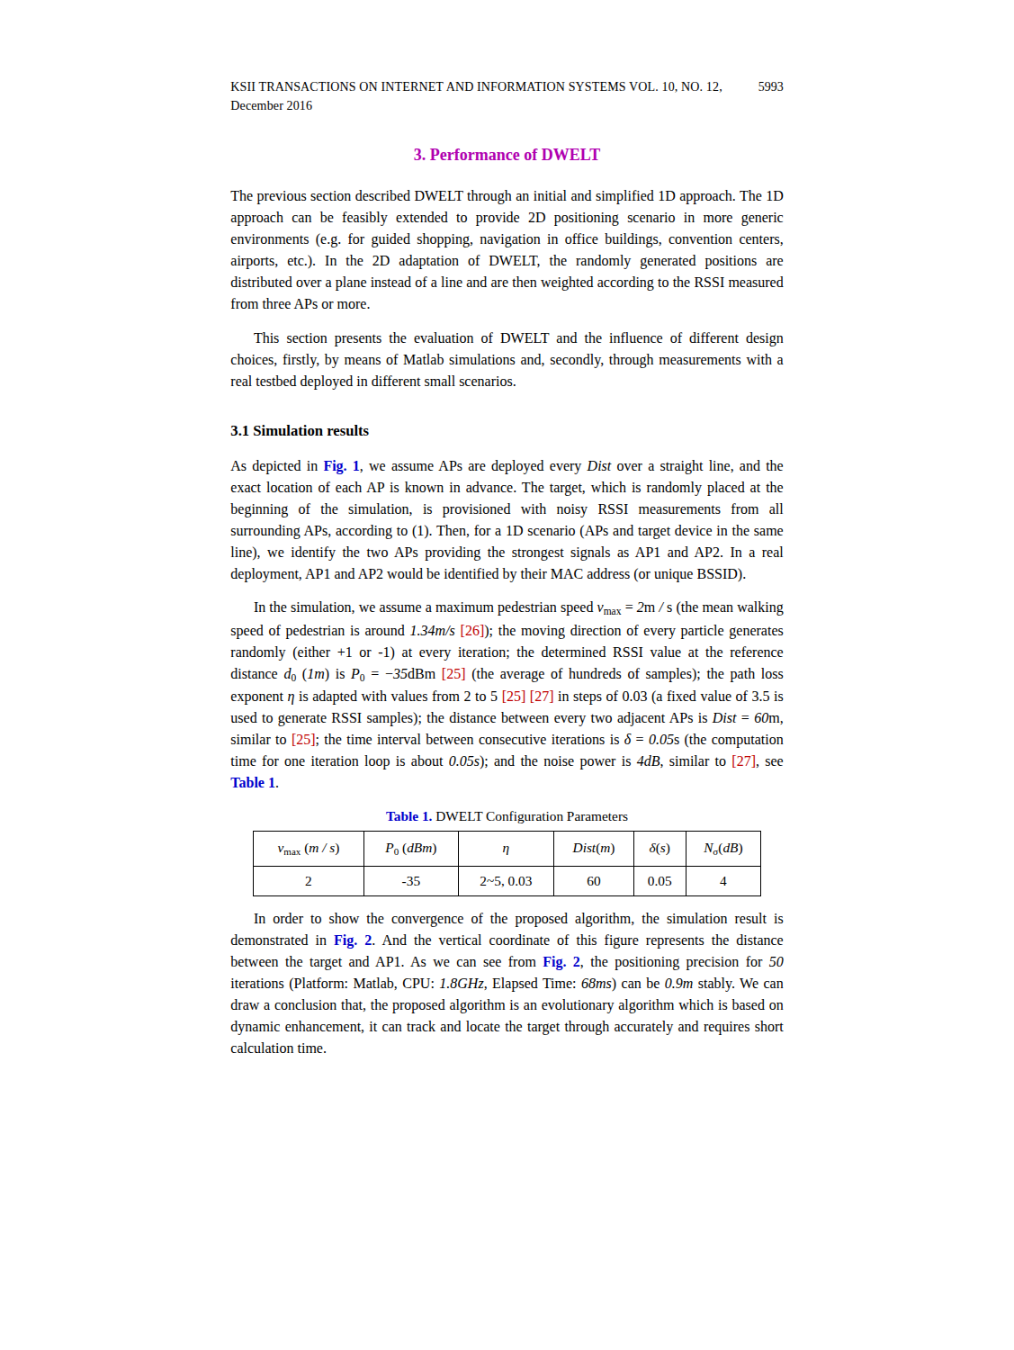KSII TRANSACTIONS ON INTERNET AND INFORMATION SYSTEMS VOL. 10, NO. 12, December 2016 5993
3. Performance of DWELT
The previous section described DWELT through an initial and simplified 1D approach. The 1D approach can be feasibly extended to provide 2D positioning scenario in more generic environments (e.g. for guided shopping, navigation in office buildings, convention centers, airports, etc.). In the 2D adaptation of DWELT, the randomly generated positions are distributed over a plane instead of a line and are then weighted according to the RSSI measured from three APs or more.
This section presents the evaluation of DWELT and the influence of different design choices, firstly, by means of Matlab simulations and, secondly, through measurements with a real testbed deployed in different small scenarios.
3.1 Simulation results
As depicted in Fig. 1, we assume APs are deployed every Dist over a straight line, and the exact location of each AP is known in advance. The target, which is randomly placed at the beginning of the simulation, is provisioned with noisy RSSI measurements from all surrounding APs, according to (1). Then, for a 1D scenario (APs and target device in the same line), we identify the two APs providing the strongest signals as AP1 and AP2. In a real deployment, AP1 and AP2 would be identified by their MAC address (or unique BSSID).
In the simulation, we assume a maximum pedestrian speed vmax = 2m / s (the mean walking speed of pedestrian is around 1.34m/s [26]); the moving direction of every particle generates randomly (either +1 or -1) at every iteration; the determined RSSI value at the reference distance d0 (1m) is P0 = −35dBm [25] (the average of hundreds of samples); the path loss exponent η is adapted with values from 2 to 5 [25] [27] in steps of 0.03 (a fixed value of 3.5 is used to generate RSSI samples); the distance between every two adjacent APs is Dist = 60m, similar to [25]; the time interval between consecutive iterations is δ = 0.05s (the computation time for one iteration loop is about 0.05s); and the noise power is 4dB, similar to [27], see Table 1.
Table 1. DWELT Configuration Parameters
| v max ( m / s ) | P 0 ( dBm ) | η | Dist ( m ) | δ ( s ) | N σ ( dB ) |
| --- | --- | --- | --- | --- | --- |
| 2 | -35 | 2~5, 0.03 | 60 | 0.05 | 4 |
In order to show the convergence of the proposed algorithm, the simulation result is demonstrated in Fig. 2. And the vertical coordinate of this figure represents the distance between the target and AP1. As we can see from Fig. 2, the positioning precision for 50 iterations (Platform: Matlab, CPU: 1.8GHz, Elapsed Time: 68ms) can be 0.9m stably. We can draw a conclusion that, the proposed algorithm is an evolutionary algorithm which is based on dynamic enhancement, it can track and locate the target through accurately and requires short calculation time.